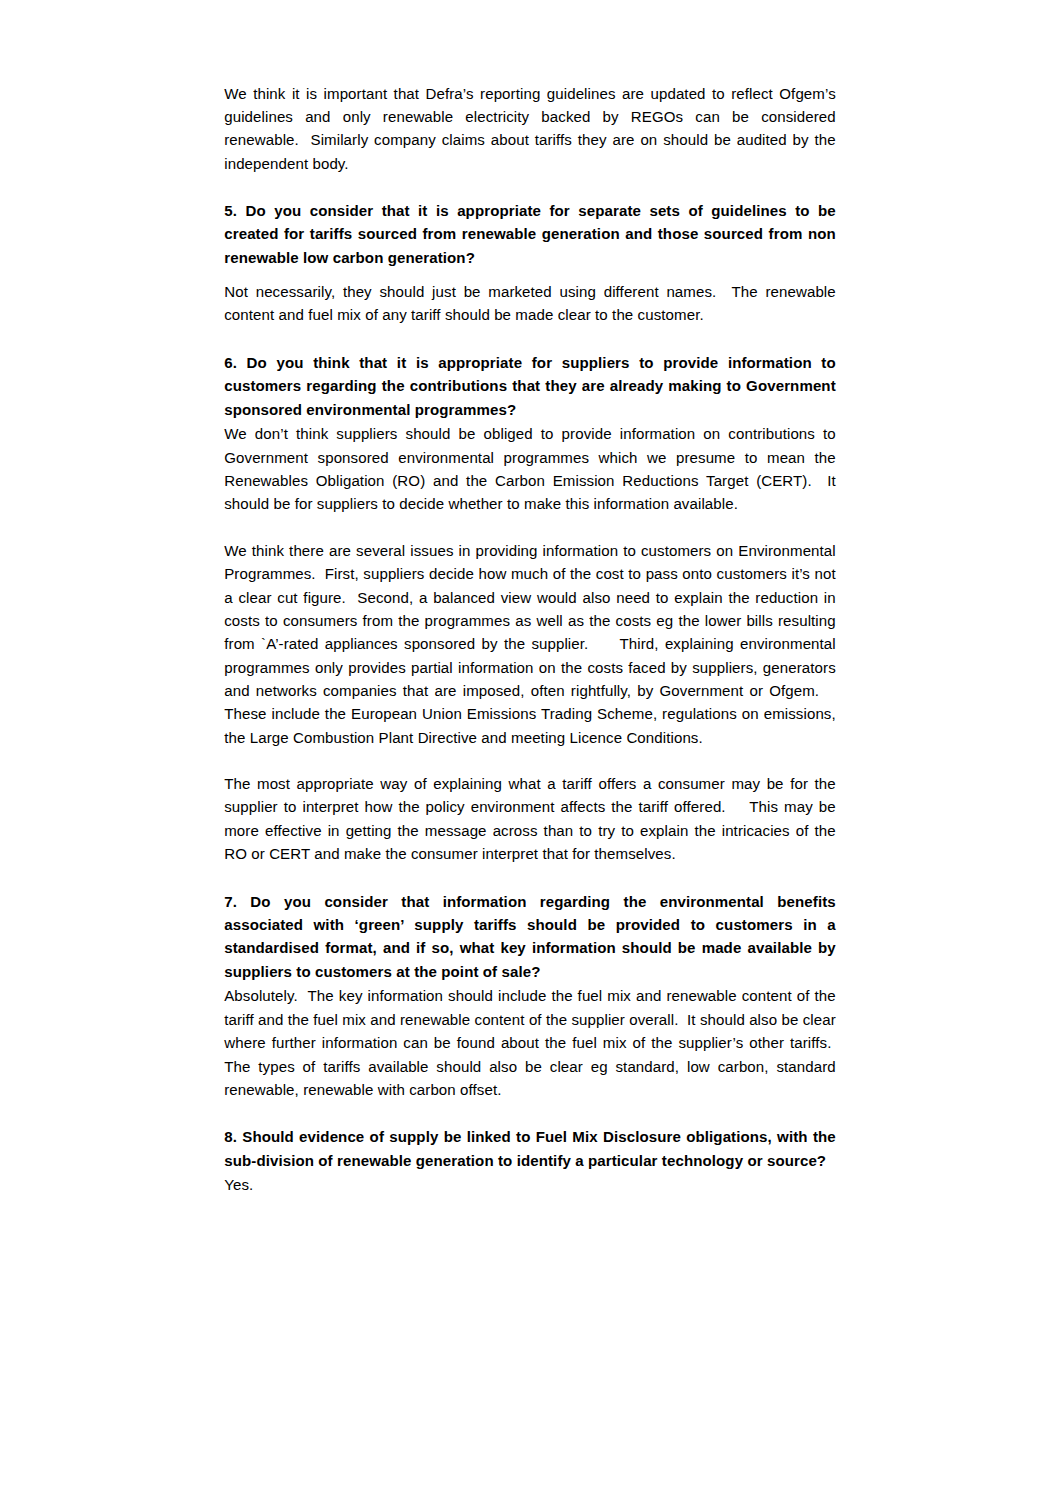We think it is important that Defra’s reporting guidelines are updated to reflect Ofgem’s guidelines and only renewable electricity backed by REGOs can be considered renewable. Similarly company claims about tariffs they are on should be audited by the independent body.
5. Do you consider that it is appropriate for separate sets of guidelines to be created for tariffs sourced from renewable generation and those sourced from non renewable low carbon generation?
Not necessarily, they should just be marketed using different names. The renewable content and fuel mix of any tariff should be made clear to the customer.
6. Do you think that it is appropriate for suppliers to provide information to customers regarding the contributions that they are already making to Government sponsored environmental programmes?
We don’t think suppliers should be obliged to provide information on contributions to Government sponsored environmental programmes which we presume to mean the Renewables Obligation (RO) and the Carbon Emission Reductions Target (CERT). It should be for suppliers to decide whether to make this information available.
We think there are several issues in providing information to customers on Environmental Programmes. First, suppliers decide how much of the cost to pass onto customers it’s not a clear cut figure. Second, a balanced view would also need to explain the reduction in costs to consumers from the programmes as well as the costs eg the lower bills resulting from `A’-rated appliances sponsored by the supplier. Third, explaining environmental programmes only provides partial information on the costs faced by suppliers, generators and networks companies that are imposed, often rightfully, by Government or Ofgem. These include the European Union Emissions Trading Scheme, regulations on emissions, the Large Combustion Plant Directive and meeting Licence Conditions.
The most appropriate way of explaining what a tariff offers a consumer may be for the supplier to interpret how the policy environment affects the tariff offered. This may be more effective in getting the message across than to try to explain the intricacies of the RO or CERT and make the consumer interpret that for themselves.
7. Do you consider that information regarding the environmental benefits associated with ‘green’ supply tariffs should be provided to customers in a standardised format, and if so, what key information should be made available by suppliers to customers at the point of sale?
Absolutely. The key information should include the fuel mix and renewable content of the tariff and the fuel mix and renewable content of the supplier overall. It should also be clear where further information can be found about the fuel mix of the supplier’s other tariffs. The types of tariffs available should also be clear eg standard, low carbon, standard renewable, renewable with carbon offset.
8. Should evidence of supply be linked to Fuel Mix Disclosure obligations, with the sub-division of renewable generation to identify a particular technology or source?
Yes.